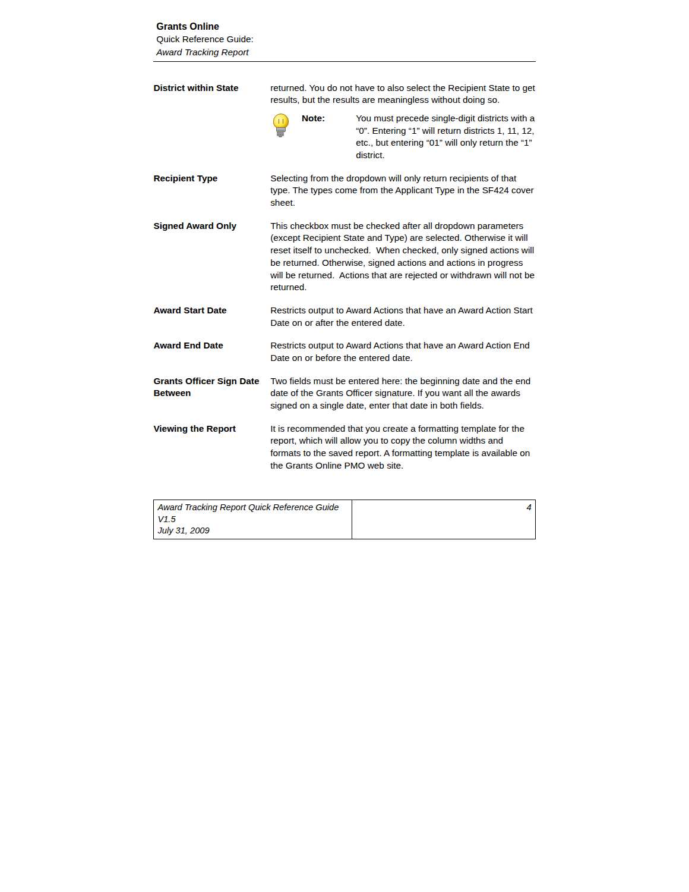Grants Online
Quick Reference Guide:
Award Tracking Report
| District within State | returned. You do not have to also select the Recipient State to get results, but the results are meaningless without doing so. Note: You must precede single-digit districts with a “0”. Entering “1” will return districts 1, 11, 12, etc., but entering “01” will only return the “1” district. |
| Recipient Type | Selecting from the dropdown will only return recipients of that type. The types come from the Applicant Type in the SF424 cover sheet. |
| Signed Award Only | This checkbox must be checked after all dropdown parameters (except Recipient State and Type) are selected. Otherwise it will reset itself to unchecked. When checked, only signed actions will be returned. Otherwise, signed actions and actions in progress will be returned. Actions that are rejected or withdrawn will not be returned. |
| Award Start Date | Restricts output to Award Actions that have an Award Action Start Date on or after the entered date. |
| Award End Date | Restricts output to Award Actions that have an Award Action End Date on or before the entered date. |
| Grants Officer Sign Date Between | Two fields must be entered here: the beginning date and the end date of the Grants Officer signature. If you want all the awards signed on a single date, enter that date in both fields. |
| Viewing the Report | It is recommended that you create a formatting template for the report, which will allow you to copy the column widths and formats to the saved report. A formatting template is available on the Grants Online PMO web site. |
| Award Tracking Report Quick Reference Guide V1.5 July 31, 2009 | 4 |